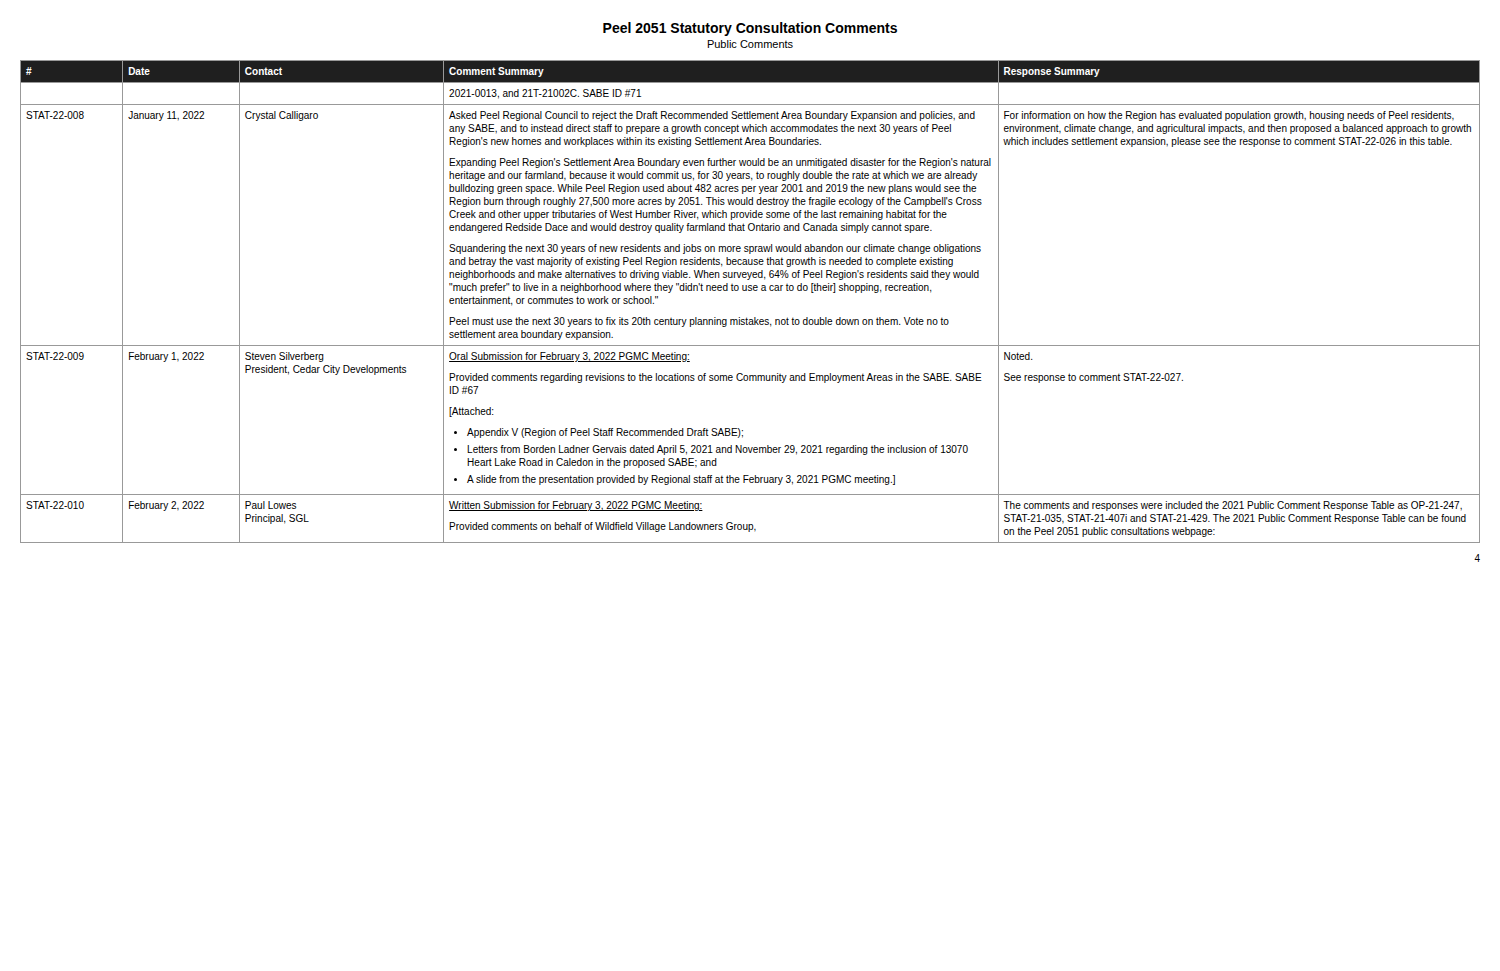Peel 2051 Statutory Consultation Comments
Public Comments
| # | Date | Contact | Comment Summary | Response Summary |
| --- | --- | --- | --- | --- |
| | | | 2021-0013, and 21T-21002C. SABE ID #71 | |
| STAT-22-008 | January 11, 2022 | Crystal Calligaro | Asked Peel Regional Council to reject the Draft Recommended Settlement Area Boundary Expansion and policies, and any SABE, and to instead direct staff to prepare a growth concept which accommodates the next 30 years of Peel Region's new homes and workplaces within its existing Settlement Area Boundaries. Expanding Peel Region's Settlement Area Boundary even further would be an unmitigated disaster for the Region's natural heritage and our farmland, because it would commit us, for 30 years, to roughly double the rate at which we are already bulldozing green space. While Peel Region used about 482 acres per year 2001 and 2019 the new plans would see the Region burn through roughly 27,500 more acres by 2051. This would destroy the fragile ecology of the Campbell's Cross Creek and other upper tributaries of West Humber River, which provide some of the last remaining habitat for the endangered Redside Dace and would destroy quality farmland that Ontario and Canada simply cannot spare. Squandering the next 30 years of new residents and jobs on more sprawl would abandon our climate change obligations and betray the vast majority of existing Peel Region residents, because that growth is needed to complete existing neighborhoods and make alternatives to driving viable. When surveyed, 64% of Peel Region's residents said they would "much prefer" to live in a neighborhood where they "didn't need to use a car to do [their] shopping, recreation, entertainment, or commutes to work or school." Peel must use the next 30 years to fix its 20th century planning mistakes, not to double down on them. Vote no to settlement area boundary expansion. | For information on how the Region has evaluated population growth, housing needs of Peel residents, environment, climate change, and agricultural impacts, and then proposed a balanced approach to growth which includes settlement expansion, please see the response to comment STAT-22-026 in this table. |
| STAT-22-009 | February 1, 2022 | Steven Silverberg President, Cedar City Developments | Oral Submission for February 3, 2022 PGMC Meeting: Provided comments regarding revisions to the locations of some Community and Employment Areas in the SABE. SABE ID #67 [Attached: Appendix V (Region of Peel Staff Recommended Draft SABE); Letters from Borden Ladner Gervais dated April 5, 2021 and November 29, 2021 regarding the inclusion of 13070 Heart Lake Road in Caledon in the proposed SABE; and A slide from the presentation provided by Regional staff at the February 3, 2021 PGMC meeting.] | Noted. See response to comment STAT-22-027. |
| STAT-22-010 | February 2, 2022 | Paul Lowes Principal, SGL | Written Submission for February 3, 2022 PGMC Meeting: Provided comments on behalf of Wildfield Village Landowners Group, | The comments and responses were included the 2021 Public Comment Response Table as OP-21-247, STAT-21-035, STAT-21-407i and STAT-21-429. The 2021 Public Comment Response Table can be found on the Peel 2051 public consultations webpage: |
4